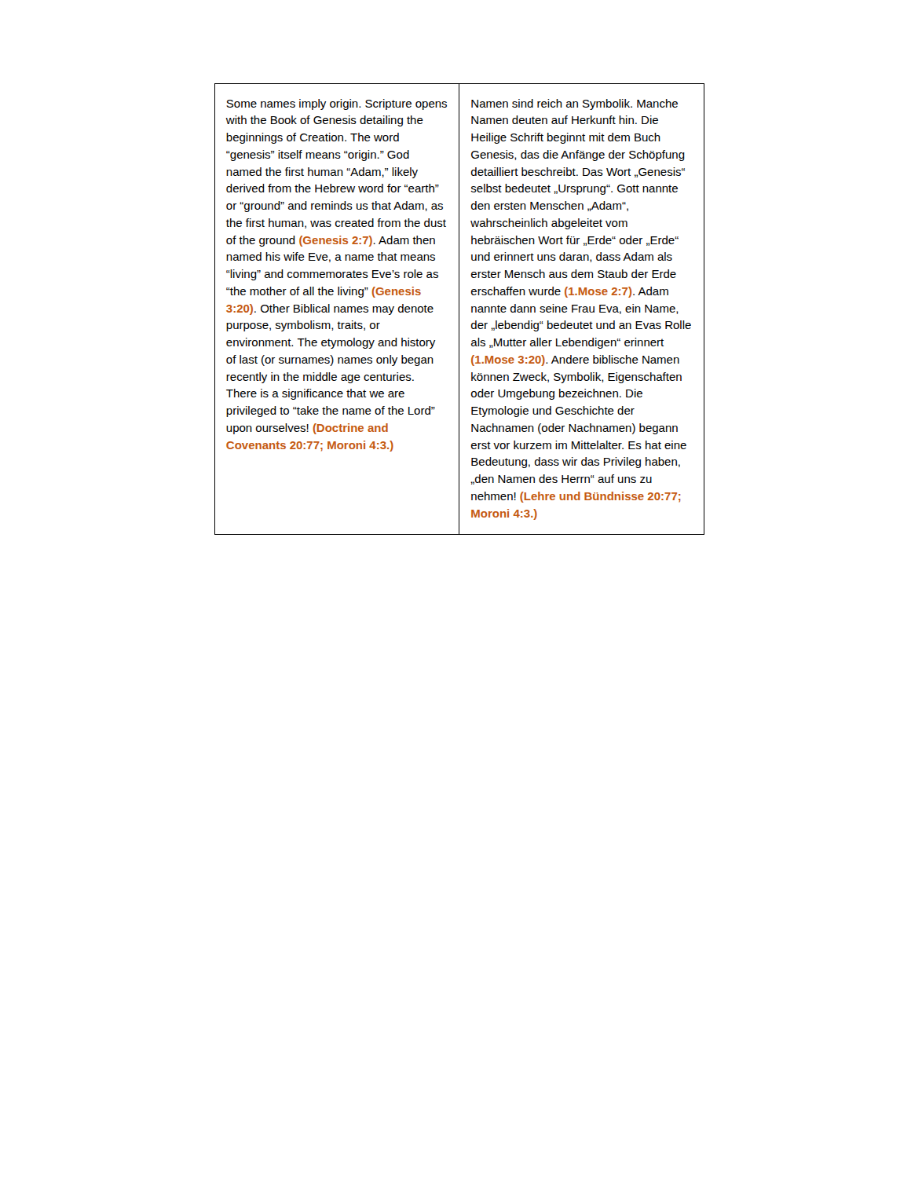| Some names imply origin. Scripture opens with the Book of Genesis detailing the beginnings of Creation. The word “genesis” itself means “origin.” God named the first human “Adam,” likely derived from the Hebrew word for “earth” or “ground” and reminds us that Adam, as the first human, was created from the dust of the ground (Genesis 2:7) . Adam then named his wife Eve, a name that means “living” and commemorates Eve’s role as “the mother of all the living” (Genesis 3:20) . Other Biblical names may denote purpose, symbolism, traits, or environment. The etymology and history of last (or surnames) names only began recently in the middle age centuries. There is a significance that we are privileged to “take the name of the Lord” upon ourselves! (Doctrine and Covenants 20:77; Moroni 4:3.) | Namen sind reich an Symbolik. Manche Namen deuten auf Herkunft hin. Die Heilige Schrift beginnt mit dem Buch Genesis, das die Anfänge der Schöpfung detailliert beschreibt. Das Wort „Genesis“ selbst bedeutet „Ursprung“. Gott nannte den ersten Menschen „Adam“, wahrscheinlich abgeleitet vom hebräischen Wort für „Erde“ oder „Erde“ und erinnert uns daran, dass Adam als erster Mensch aus dem Staub der Erde erschaffen wurde (1.Mose 2:7) . Adam nannte dann seine Frau Eva, ein Name, der „lebendig“ bedeutet und an Evas Rolle als „Mutter aller Lebendigen“ erinnert (1.Mose 3:20) . Andere biblische Namen können Zweck, Symbolik, Eigenschaften oder Umgebung bezeichnen. Die Etymologie und Geschichte der Nachnamen (oder Nachnamen) begann erst vor kurzem im Mittelalter. Es hat eine Bedeutung, dass wir das Privileg haben, „den Namen des Herrn“ auf uns zu nehmen! (Lehre und Bündnisse 20:77; Moroni 4:3.) |